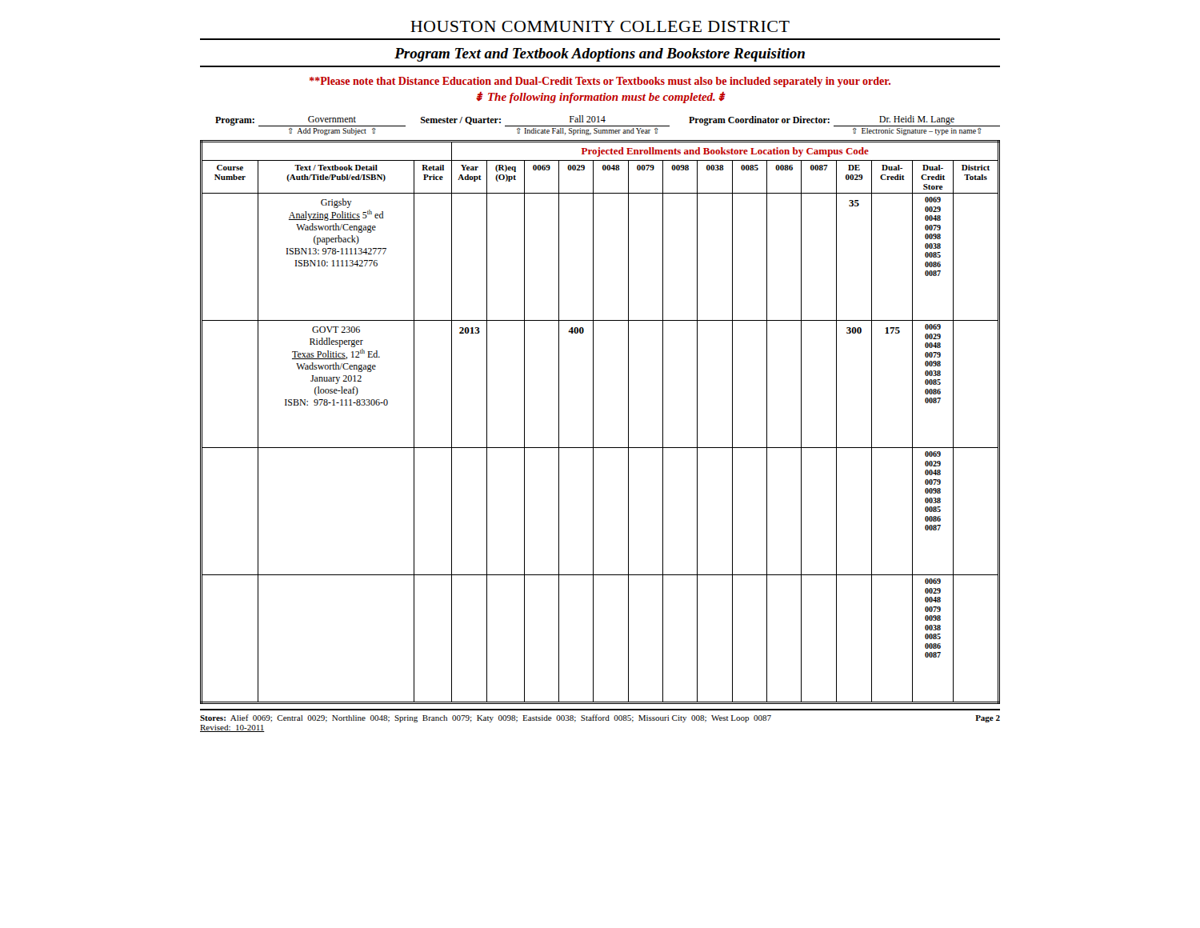HOUSTON COMMUNITY COLLEGE DISTRICT
Program Text and Textbook Adoptions and Bookstore Requisition
**Please note that Distance Education and Dual-Credit Texts or Textbooks must also be included separately in your order.
⇟ The following information must be completed.⇟
| Program: | Government | Semester / Quarter: | Fall 2014 | Program Coordinator or Director: | Dr. Heidi M. Lange |
| | ⇧ Add Program Subject ⇧ | | ⇧ Indicate Fall, Spring, Summer and Year ⇧ | | ⇧ Electronic Signature – type in name⇧ |
| | Projected Enrollments and Bookstore Location by Campus Code |
| Course Number | Text / Textbook Detail (Auth/Title/Publ/ed/ISBN) | Retail Price | Year Adopt | (R)eq (O)pt | 0069 | 0029 | 0048 | 0079 | 0098 | 0038 | 0085 | 0086 | 0087 | DE 0029 | Dual- Credit | Dual- Credit Store | District Totals |
| | Grigsby Analyzing Politics 5 th ed Wadsworth/Cengage (paperback) ISBN13: 978-1111342777 ISBN10: 1111342776 | | | | | | | | | | | | | 35 | | 0069 0029 0048 0079 0098 0038 0085 0086 0087 | |
| | GOVT 2306 Riddlesperger Texas Politics , 12 th Ed. Wadsworth/Cengage January 2012 (loose-leaf) ISBN: 978-1-111-83306-0 | | 2013 | | | 400 | | | | | | | | 300 | 175 | 0069 0029 0048 0079 0098 0038 0085 0086 0087 | |
| | | | | | | | | | | | | | | | | 0069 0029 0048 0079 0098 0038 0085 0086 0087 | |
| | | | | | | | | | | | | | | | | 0069 0029 0048 0079 0098 0038 0085 0086 0087 | |
Page 2 Stores: Alief 0069; Central 0029; Northline 0048; Spring Branch 0079; Katy 0098; Eastside 0038; Stafford 0085; Missouri City 008; West Loop 0087
Revised: 10-2011